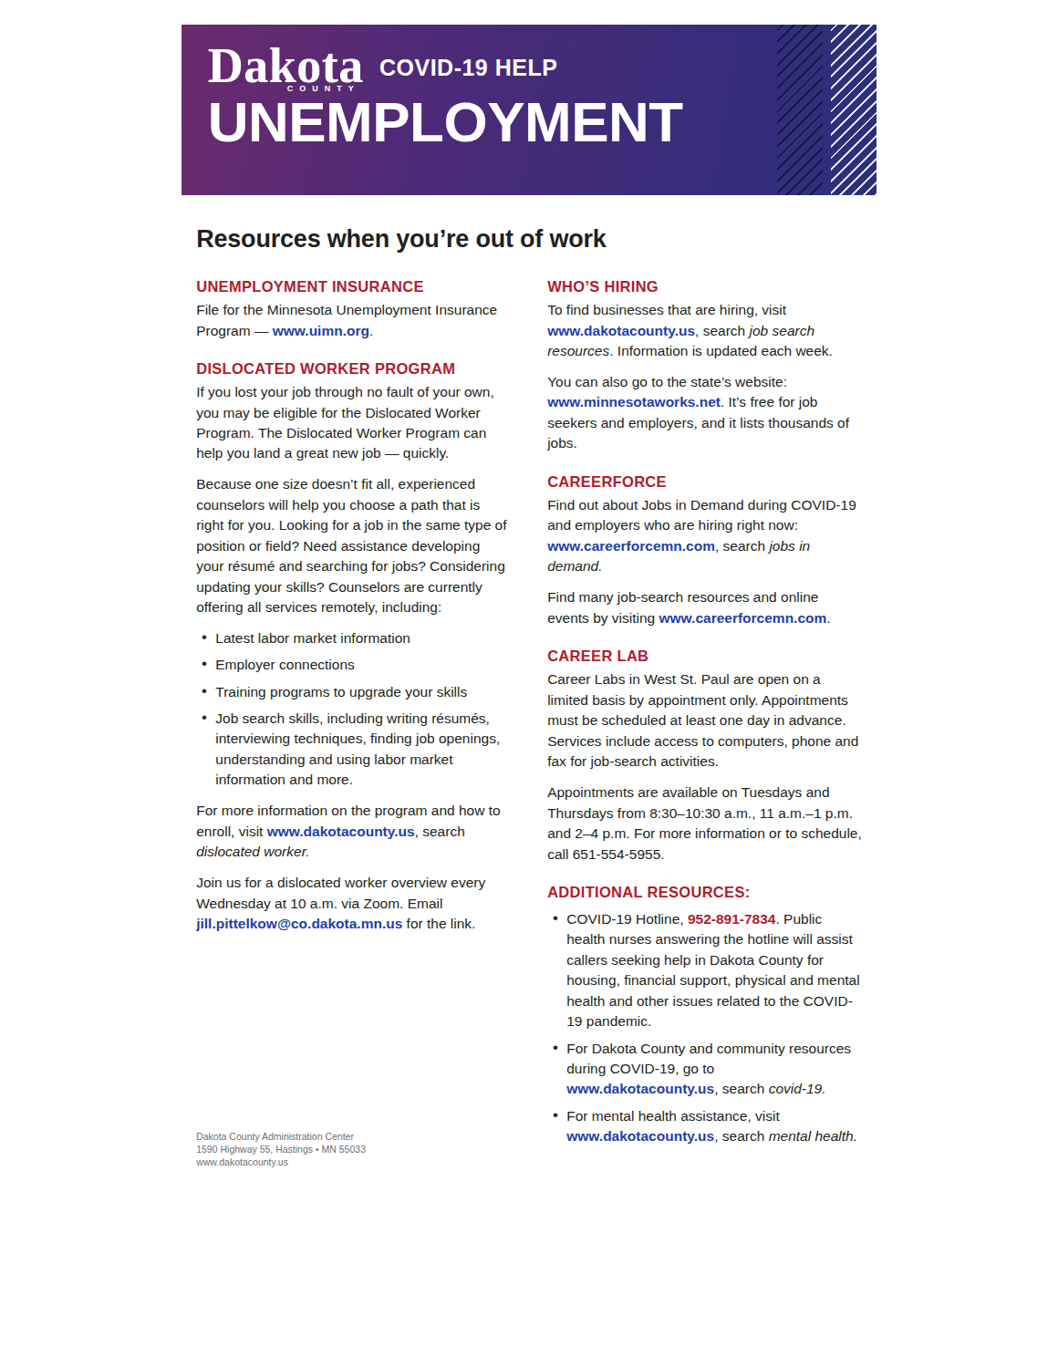Dakota COUNTY
COVID-19 HELP
UNEMPLOYMENT
Resources when you’re out of work
Unemployment Insurance
File for the Minnesota Unemployment Insurance Program — www.uimn.org.
Dislocated Worker Program
If you lost your job through no fault of your own, you may be eligible for the Dislocated Worker Program. The Dislocated Worker Program can help you land a great new job — quickly.
Because one size doesn’t fit all, experienced counselors will help you choose a path that is right for you. Looking for a job in the same type of position or field? Need assistance developing your résumé and searching for jobs? Considering updating your skills? Counselors are currently offering all services remotely, including:
Latest labor market information
Employer connections
Training programs to upgrade your skills
Job search skills, including writing résumés, interviewing techniques, finding job openings, understanding and using labor market information and more.
For more information on the program and how to enroll, visit www.dakotacounty.us, search dislocated worker.
Join us for a dislocated worker overview every Wednesday at 10 a.m. via Zoom. Email jill.pittelkow@co.dakota.mn.us for the link.
Who’s Hiring
To find businesses that are hiring, visit www.dakotacounty.us, search job search resources. Information is updated each week.
You can also go to the state’s website: www.minnesotaworks.net. It’s free for job seekers and employers, and it lists thousands of jobs.
CareerForce
Find out about Jobs in Demand during COVID-19 and employers who are hiring right now: www.careerforcemn.com, search jobs in demand.
Find many job-search resources and online events by visiting www.careerforcemn.com.
Career Lab
Career Labs in West St. Paul are open on a limited basis by appointment only. Appointments must be scheduled at least one day in advance. Services include access to computers, phone and fax for job-search activities.
Appointments are available on Tuesdays and Thursdays from 8:30–10:30 a.m., 11 a.m.–1 p.m. and 2–4 p.m. For more information or to schedule, call 651-554-5955.
Additional Resources:
COVID-19 Hotline, 952-891-7834. Public health nurses answering the hotline will assist callers seeking help in Dakota County for housing, financial support, physical and mental health and other issues related to the COVID-19 pandemic.
For Dakota County and community resources during COVID-19, go to www.dakotacounty.us, search covid-19.
For mental health assistance, visit www.dakotacounty.us, search mental health.
Dakota County Administration Center
1590 Highway 55, Hastings • MN 55033
www.dakotacounty.us